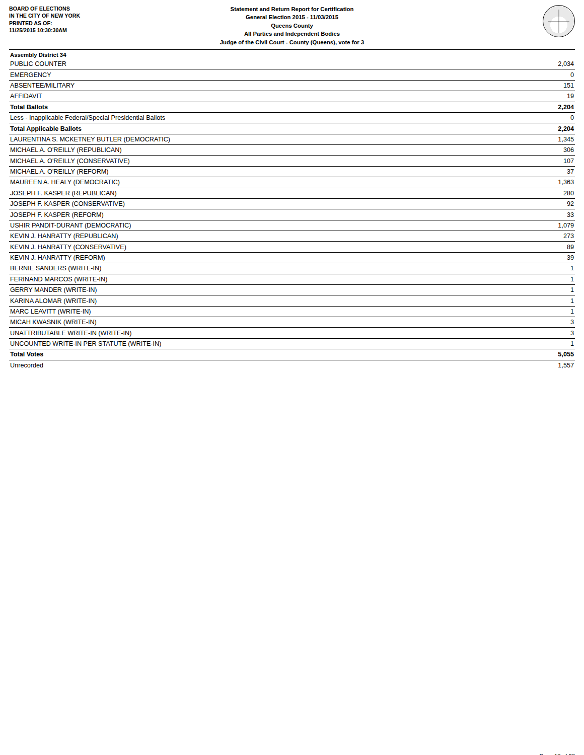BOARD OF ELECTIONS
IN THE CITY OF NEW YORK
PRINTED AS OF:
11/25/2015 10:30:30AM
Statement and Return Report for Certification
General Election 2015 - 11/03/2015
Queens County
All Parties and Independent Bodies
Judge of the Civil Court - County (Queens), vote for 3
Assembly District 34
| PUBLIC COUNTER | 2,034 |
| EMERGENCY | 0 |
| ABSENTEE/MILITARY | 151 |
| AFFIDAVIT | 19 |
| Total Ballots | 2,204 |
| Less - Inapplicable Federal/Special Presidential Ballots | 0 |
| Total Applicable Ballots | 2,204 |
| LAURENTINA S. MCKETNEY BUTLER (DEMOCRATIC) | 1,345 |
| MICHAEL A. O'REILLY (REPUBLICAN) | 306 |
| MICHAEL A. O'REILLY (CONSERVATIVE) | 107 |
| MICHAEL A. O'REILLY (REFORM) | 37 |
| MAUREEN A. HEALY (DEMOCRATIC) | 1,363 |
| JOSEPH F. KASPER (REPUBLICAN) | 280 |
| JOSEPH F. KASPER (CONSERVATIVE) | 92 |
| JOSEPH F. KASPER (REFORM) | 33 |
| USHIR PANDIT-DURANT (DEMOCRATIC) | 1,079 |
| KEVIN J. HANRATTY (REPUBLICAN) | 273 |
| KEVIN J. HANRATTY (CONSERVATIVE) | 89 |
| KEVIN J. HANRATTY (REFORM) | 39 |
| BERNIE SANDERS (WRITE-IN) | 1 |
| FERINAND MARCOS (WRITE-IN) | 1 |
| GERRY MANDER (WRITE-IN) | 1 |
| KARINA ALOMAR (WRITE-IN) | 1 |
| MARC LEAVITT (WRITE-IN) | 1 |
| MICAH KWASNIK (WRITE-IN) | 3 |
| UNATTRIBUTABLE WRITE-IN (WRITE-IN) | 3 |
| UNCOUNTED WRITE-IN PER STATUTE (WRITE-IN) | 1 |
| Total Votes | 5,055 |
| Unrecorded | 1,557 |
Page 13 of 23